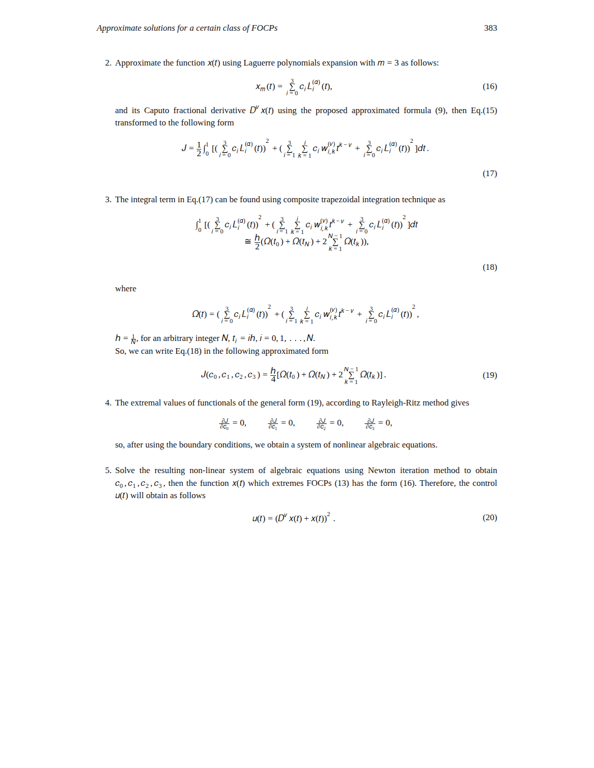Approximate solutions for a certain class of FOCPs 383
Approximate the function x(t) using Laguerre polynomials expansion with m=3 as follows:
xm(t) = ∑i=03 ci Li(α) (t),
(16)
and its Caputo fractional derivative Dνx(t) using the proposed approximated formula (9), then Eq.(15) transformed to the following form
J= 12 ∫01 [ ( ∑i=03 ci Li(α) (t) ) 2 + ( ∑i=13 ∑k=1i ci wi,k(ν) tk−ν + ∑i=03 ci Li(α) (t) ) 2 ] dt.
(17)
The integral term in Eq.(17) can be found using composite trapezoidal integration technique as
∫01 [ ( ∑i=03 ci Li(α) (t) ) 2 + ( ∑i=13 ∑k=1i ci wi,k(ν) tk−ν + ∑i=03 ci Li(α) (t) ) 2 ] dt ≅ h2 ( Ω(t0) + Ω(tN) + 2 ∑k=1N−1 Ω(tk) ),
(18)
where
Ω(t) = ( ∑i=03 ci Li(α) (t) ) 2 + ( ∑i=13 ∑k=1i ci wi,k(ν) tk−ν + ∑i=03 ci Li(α) (t) ) 2 ,
h=1N, for an arbitrary integer N, ti=ih, i=0,1,...,N.
So, we can write Eq.(18) in the following approximated form
J(c0,c1,c2,c3) = h4 [ Ω(t0) + Ω(tN) + 2 ∑k=1N−1 Ω(tk) ].
(19)
The extremal values of functionals of the general form (19), according to Rayleigh-Ritz method gives
∂J∂c0 =0, ∂J∂c1 =0, ∂J∂c2 =0, ∂J∂c3 =0,
so, after using the boundary conditions, we obtain a system of nonlinear algebraic equations.
Solve the resulting non-linear system of algebraic equations using Newton iteration method to obtain c0,c1,c2,c3, then the function x(t) which extremes FOCPs (13) has the form (16). Therefore, the control u(t) will obtain as follows
u(t) = ( Dνx(t) + x(t) ) 2 .
(20)